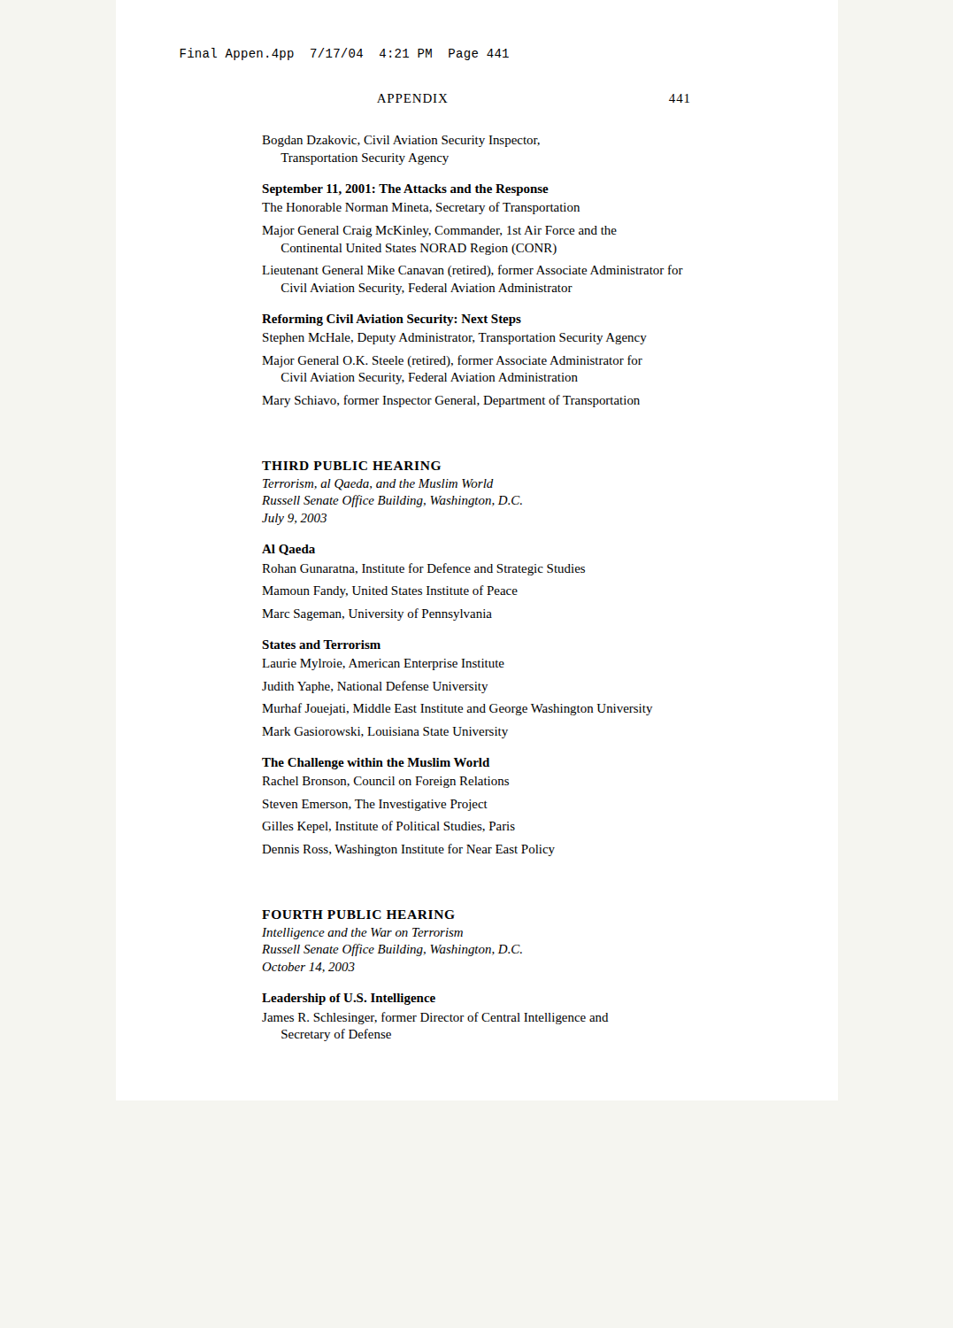Final Appen.4pp 7/17/04 4:21 PM Page 441
APPENDIX 441
Bogdan Dzakovic, Civil Aviation Security Inspector, Transportation Security Agency
September 11, 2001: The Attacks and the Response
The Honorable Norman Mineta, Secretary of Transportation
Major General Craig McKinley, Commander, 1st Air Force and the Continental United States NORAD Region (CONR)
Lieutenant General Mike Canavan (retired), former Associate Administrator for Civil Aviation Security, Federal Aviation Administrator
Reforming Civil Aviation Security: Next Steps
Stephen McHale, Deputy Administrator, Transportation Security Agency
Major General O.K. Steele (retired), former Associate Administrator for Civil Aviation Security, Federal Aviation Administration
Mary Schiavo, former Inspector General, Department of Transportation
THIRD PUBLIC HEARING
Terrorism, al Qaeda, and the Muslim World
Russell Senate Office Building, Washington, D.C.
July 9, 2003
Al Qaeda
Rohan Gunaratna, Institute for Defence and Strategic Studies
Mamoun Fandy, United States Institute of Peace
Marc Sageman, University of Pennsylvania
States and Terrorism
Laurie Mylroie, American Enterprise Institute
Judith Yaphe, National Defense University
Murhaf Jouejati, Middle East Institute and George Washington University
Mark Gasiorowski, Louisiana State University
The Challenge within the Muslim World
Rachel Bronson, Council on Foreign Relations
Steven Emerson, The Investigative Project
Gilles Kepel, Institute of Political Studies, Paris
Dennis Ross, Washington Institute for Near East Policy
FOURTH PUBLIC HEARING
Intelligence and the War on Terrorism
Russell Senate Office Building, Washington, D.C.
October 14, 2003
Leadership of U.S. Intelligence
James R. Schlesinger, former Director of Central Intelligence and Secretary of Defense